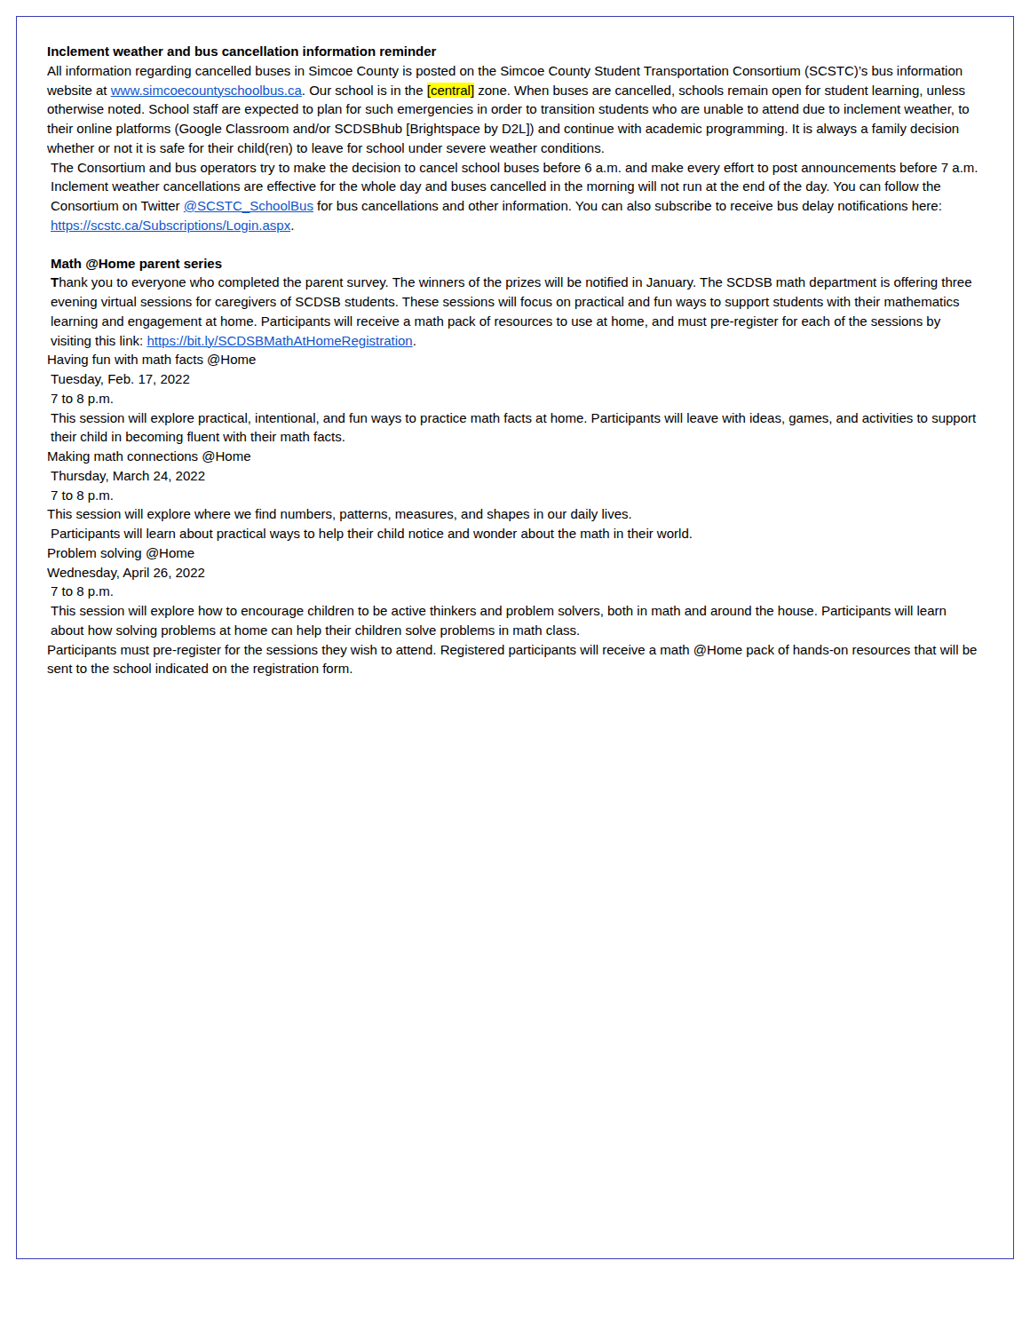Inclement weather and bus cancellation information reminder
All information regarding cancelled buses in Simcoe County is posted on the Simcoe County Student Transportation Consortium (SCSTC)’s bus information website at www.simcoecountyschoolbus.ca. Our school is in the [central] zone. When buses are cancelled, schools remain open for student learning, unless otherwise noted. School staff are expected to plan for such emergencies in order to transition students who are unable to attend due to inclement weather, to their online platforms (Google Classroom and/or SCDSBhub [Brightspace by D2L]) and continue with academic programming. It is always a family decision whether or not it is safe for their child(ren) to leave for school under severe weather conditions.
The Consortium and bus operators try to make the decision to cancel school buses before 6 a.m. and make every effort to post announcements before 7 a.m. Inclement weather cancellations are effective for the whole day and buses cancelled in the morning will not run at the end of the day. You can follow the Consortium on Twitter @SCSTC_SchoolBus for bus cancellations and other information. You can also subscribe to receive bus delay notifications here: https://scstc.ca/Subscriptions/Login.aspx.
Math @Home parent series
Thank you to everyone who completed the parent survey. The winners of the prizes will be notified in January. The SCDSB math department is offering three evening virtual sessions for caregivers of SCDSB students. These sessions will focus on practical and fun ways to support students with their mathematics learning and engagement at home. Participants will receive a math pack of resources to use at home, and must pre-register for each of the sessions by visiting this link: https://bit.ly/SCDSBMathAtHomeRegistration.
Having fun with math facts @Home
Tuesday, Feb. 17, 2022
7 to 8 p.m.
This session will explore practical, intentional, and fun ways to practice math facts at home. Participants will leave with ideas, games, and activities to support their child in becoming fluent with their math facts.
Making math connections @Home
Thursday, March 24, 2022
7 to 8 p.m.
This session will explore where we find numbers, patterns, measures, and shapes in our daily lives.
Participants will learn about practical ways to help their child notice and wonder about the math in their world.
Problem solving @Home
Wednesday, April 26, 2022
7 to 8 p.m.
This session will explore how to encourage children to be active thinkers and problem solvers, both in math and around the house. Participants will learn about how solving problems at home can help their children solve problems in math class.
Participants must pre-register for the sessions they wish to attend. Registered participants will receive a math @Home pack of hands-on resources that will be sent to the school indicated on the registration form.